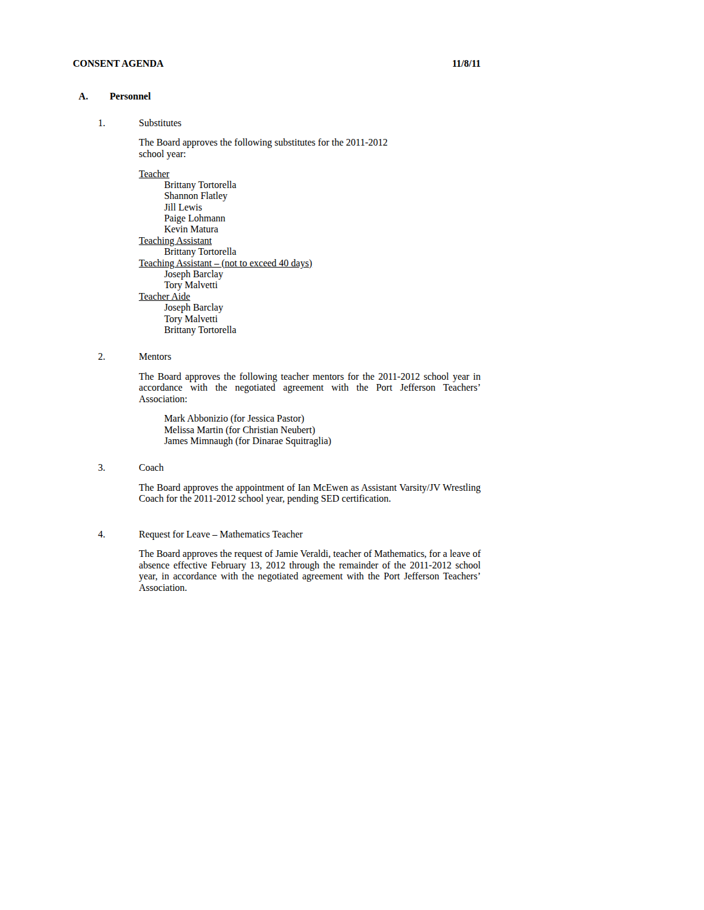CONSENT AGENDA 11/8/11
A.
Personnel
1.
Substitutes
The Board approves the following substitutes for the 2011-2012
school year:
Teacher
Brittany Tortorella
Shannon Flatley
Jill Lewis
Paige Lohmann
Kevin Matura
Teaching Assistant
Brittany Tortorella
Teaching Assistant – (not to exceed 40 days)
Joseph Barclay
Tory Malvetti
Teacher Aide
Joseph Barclay
Tory Malvetti
Brittany Tortorella
2.
Mentors
The Board approves the following teacher mentors for the 2011-2012 school year in accordance with the negotiated agreement with the Port Jefferson Teachers’ Association:
Mark Abbonizio (for Jessica Pastor)
Melissa Martin (for Christian Neubert)
James Mimnaugh (for Dinarae Squitraglia)
3.
Coach
The Board approves the appointment of Ian McEwen as Assistant Varsity/JV Wrestling Coach for the 2011-2012 school year, pending SED certification.
4.
Request for Leave – Mathematics Teacher
The Board approves the request of Jamie Veraldi, teacher of Mathematics, for a leave of absence effective February 13, 2012 through the remainder of the 2011-2012 school year, in accordance with the negotiated agreement with the Port Jefferson Teachers’ Association.